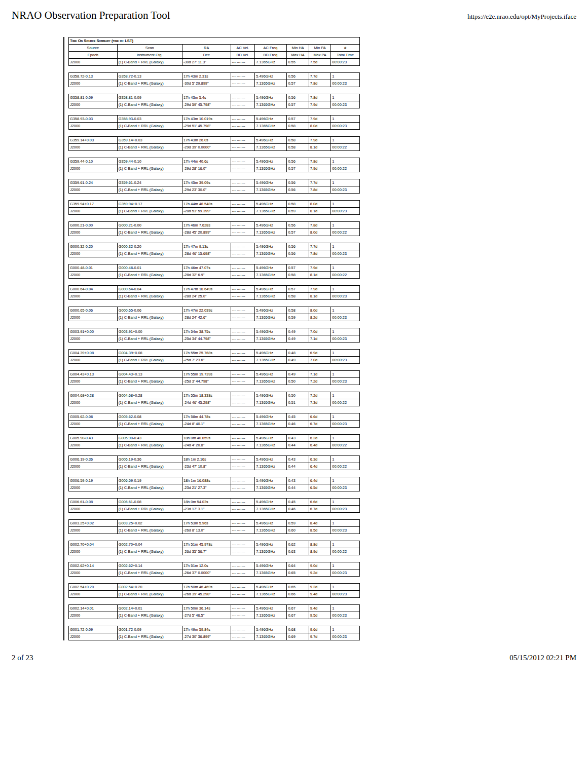NRAO Observation Preparation Tool
https://e2e.nrao.edu/opt/MyProjects.iface
| Time On Source Summary (time in: LST) |
| Source | Scan | RA | AC Vel. | AC Freq. | Min HA | Min PA | # |
| Epoch | Instrument Cfg. | Dec | BD Vel. | BD Freq. | Max HA | Max PA | Total Time |
| J2000 | (1) C-Band + RRL (Galaxy) | -30d 27' 11.3" | --- --- --- | 7.1365GHz | 0.55 | 7.5d | 00:00:23 |
| G358.72-0.13 | G358.72-0.13 | 17h 43m 2.31s | --- --- --- | 5.496GHz | 0.56 | 7.7d | 1 |
| J2000 | (1) C-Band + RRL (Galaxy) | -30d 5' 29.899" | --- --- --- | 7.1365GHz | 0.57 | 7.8d | 00:00:23 |
| G358.81-0.09 | G358.81-0.09 | 17h 43m 5.4s | --- --- --- | 5.496GHz | 0.56 | 7.8d | 1 |
| J2000 | (1) C-Band + RRL (Galaxy) | -29d 59' 45.798" | --- --- --- | 7.1365GHz | 0.57 | 7.9d | 00:00:23 |
| G358.93-0.03 | G358.93-0.03 | 17h 43m 10.019s | --- --- --- | 5.496GHz | 0.57 | 7.9d | 1 |
| J2000 | (1) C-Band + RRL (Galaxy) | -29d 51' 45.798" | --- --- --- | 7.1365GHz | 0.58 | 8.0d | 00:00:23 |
| G359.14+0.03 | G359.14+0.03 | 17h 43m 26.0s | --- --- --- | 5.496GHz | 0.58 | 7.9d | 1 |
| J2000 | (1) C-Band + RRL (Galaxy) | -29d 39' 0.0000" | --- --- --- | 7.1365GHz | 0.58 | 8.1d | 00:00:22 |
| G359.44-0.10 | G359.44-0.10 | 17h 44m 40.6s | --- --- --- | 5.496GHz | 0.56 | 7.8d | 1 |
| J2000 | (1) C-Band + RRL (Galaxy) | -29d 28' 16.0" | --- --- --- | 7.1365GHz | 0.57 | 7.9d | 00:00:22 |
| G359.61-0.24 | G359.61-0.24 | 17h 45m 39.09s | --- --- --- | 5.496GHz | 0.56 | 7.7d | 1 |
| J2000 | (1) C-Band + RRL (Galaxy) | -29d 23' 30.0" | --- --- --- | 7.1365GHz | 0.56 | 7.8d | 00:00:23 |
| G359.94+0.17 | G359.94+0.17 | 17h 44m 48.548s | --- --- --- | 5.496GHz | 0.58 | 8.0d | 1 |
| J2000 | (1) C-Band + RRL (Galaxy) | -28d 53' 59.399" | --- --- --- | 7.1365GHz | 0.59 | 8.1d | 00:00:23 |
| G000.21-0.00 | G000.21-0.00 | 17h 46m 7.628s | --- --- --- | 5.496GHz | 0.56 | 7.8d | 1 |
| J2000 | (1) C-Band + RRL (Galaxy) | -28d 45' 20.899" | --- --- --- | 7.1365GHz | 0.57 | 8.0d | 00:00:22 |
| G000.32-0.20 | G000.32-0.20 | 17h 47m 9.13s | --- --- --- | 5.496GHz | 0.56 | 7.7d | 1 |
| J2000 | (1) C-Band + RRL (Galaxy) | -28d 46' 15.698" | --- --- --- | 7.1365GHz | 0.56 | 7.8d | 00:00:23 |
| G000.48-0.01 | G000.48-0.01 | 17h 46m 47.07s | --- --- --- | 5.496GHz | 0.57 | 7.9d | 1 |
| J2000 | (1) C-Band + RRL (Galaxy) | -28d 32' 6.9" | --- --- --- | 7.1365GHz | 0.58 | 8.1d | 00:00:22 |
| G000.64-0.04 | G000.64-0.04 | 17h 47m 18.649s | --- --- --- | 5.496GHz | 0.57 | 7.9d | 1 |
| J2000 | (1) C-Band + RRL (Galaxy) | -28d 24' 25.0" | --- --- --- | 7.1365GHz | 0.58 | 8.1d | 00:00:23 |
| G000.65-0.06 | G000.65-0.06 | 17h 47m 22.039s | --- --- --- | 5.496GHz | 0.58 | 8.0d | 1 |
| J2000 | (1) C-Band + RRL (Galaxy) | -28d 24' 42.6" | --- --- --- | 7.1365GHz | 0.59 | 8.2d | 00:00:23 |
| G003.91+0.00 | G003.91+0.00 | 17h 54m 38.75s | --- --- --- | 5.496GHz | 0.49 | 7.0d | 1 |
| J2000 | (1) C-Band + RRL (Galaxy) | -25d 34' 44.798" | --- --- --- | 7.1365GHz | 0.49 | 7.1d | 00:00:23 |
| G004.39+0.08 | G004.39+0.08 | 17h 55m 25.768s | --- --- --- | 5.496GHz | 0.48 | 6.9d | 1 |
| J2000 | (1) C-Band + RRL (Galaxy) | -25d 7' 23.6" | --- --- --- | 7.1365GHz | 0.49 | 7.0d | 00:00:23 |
| G004.43+0.13 | G004.43+0.13 | 17h 55m 19.739s | --- --- --- | 5.496GHz | 0.49 | 7.1d | 1 |
| J2000 | (1) C-Band + RRL (Galaxy) | -25d 3' 44.798" | --- --- --- | 7.1365GHz | 0.50 | 7.2d | 00:00:23 |
| G004.68+0.28 | G004.68+0.28 | 17h 55m 18.338s | --- --- --- | 5.496GHz | 0.50 | 7.2d | 1 |
| J2000 | (1) C-Band + RRL (Galaxy) | -24d 46' 45.298" | --- --- --- | 7.1365GHz | 0.51 | 7.3d | 00:00:22 |
| G005.62-0.08 | G005.62-0.08 | 17h 58m 44.78s | --- --- --- | 5.496GHz | 0.45 | 6.6d | 1 |
| J2000 | (1) C-Band + RRL (Galaxy) | -24d 8' 40.1" | --- --- --- | 7.1365GHz | 0.46 | 6.7d | 00:00:23 |
| G005.90-0.43 | G005.90-0.43 | 18h 0m 40.859s | --- --- --- | 5.496GHz | 0.43 | 6.2d | 1 |
| J2000 | (1) C-Band + RRL (Galaxy) | -24d 4' 20.8" | --- --- --- | 7.1365GHz | 0.44 | 6.4d | 00:00:22 |
| G006.19-0.36 | G006.19-0.36 | 18h 1m 2.16s | --- --- --- | 5.496GHz | 0.43 | 6.3d | 1 |
| J2000 | (1) C-Band + RRL (Galaxy) | -23d 47' 10.8" | --- --- --- | 7.1365GHz | 0.44 | 6.4d | 00:00:22 |
| G006.59-0.19 | G006.59-0.19 | 18h 1m 16.088s | --- --- --- | 5.496GHz | 0.43 | 6.4d | 1 |
| J2000 | (1) C-Band + RRL (Galaxy) | -23d 21' 27.3" | --- --- --- | 7.1365GHz | 0.44 | 6.5d | 00:00:23 |
| G006.61-0.08 | G006.61-0.08 | 18h 0m 54.03s | --- --- --- | 5.496GHz | 0.45 | 6.6d | 1 |
| J2000 | (1) C-Band + RRL (Galaxy) | -23d 17' 3.1" | --- --- --- | 7.1365GHz | 0.46 | 6.7d | 00:00:23 |
| G003.25+0.02 | G003.25+0.02 | 17h 53m 5.96s | --- --- --- | 5.496GHz | 0.59 | 8.4d | 1 |
| J2000 | (1) C-Band + RRL (Galaxy) | -26d 8' 13.0" | --- --- --- | 7.1365GHz | 0.60 | 8.5d | 00:00:23 |
| G002.70+0.04 | G002.70+0.04 | 17h 51m 45.978s | --- --- --- | 5.496GHz | 0.62 | 8.8d | 1 |
| J2000 | (1) C-Band + RRL (Galaxy) | -26d 35' 56.7" | --- --- --- | 7.1365GHz | 0.63 | 8.9d | 00:00:22 |
| G002.62+0.14 | G002.62+0.14 | 17h 51m 12.0s | --- --- --- | 5.496GHz | 0.64 | 9.0d | 1 |
| J2000 | (1) C-Band + RRL (Galaxy) | -26d 37' 0.0000" | --- --- --- | 7.1365GHz | 0.65 | 9.2d | 00:00:23 |
| G002.54+0.20 | G002.54+0.20 | 17h 50m 46.469s | --- --- --- | 5.496GHz | 0.65 | 9.2d | 1 |
| J2000 | (1) C-Band + RRL (Galaxy) | -26d 39' 45.298" | --- --- --- | 7.1365GHz | 0.66 | 9.4d | 00:00:23 |
| G002.14+0.01 | G002.14+0.01 | 17h 50m 36.14s | --- --- --- | 5.496GHz | 0.67 | 9.4d | 1 |
| J2000 | (1) C-Band + RRL (Galaxy) | -27d 5' 46.5" | --- --- --- | 7.1365GHz | 0.67 | 9.5d | 00:00:23 |
| G001.72-0.09 | G001.72-0.09 | 17h 49m 59.84s | --- --- --- | 5.496GHz | 0.68 | 9.6d | 1 |
| J2000 | (1) C-Band + RRL (Galaxy) | -27d 30' 36.899" | --- --- --- | 7.1365GHz | 0.69 | 9.7d | 00:00:23 |
2 of 23
05/15/2012 02:21 PM